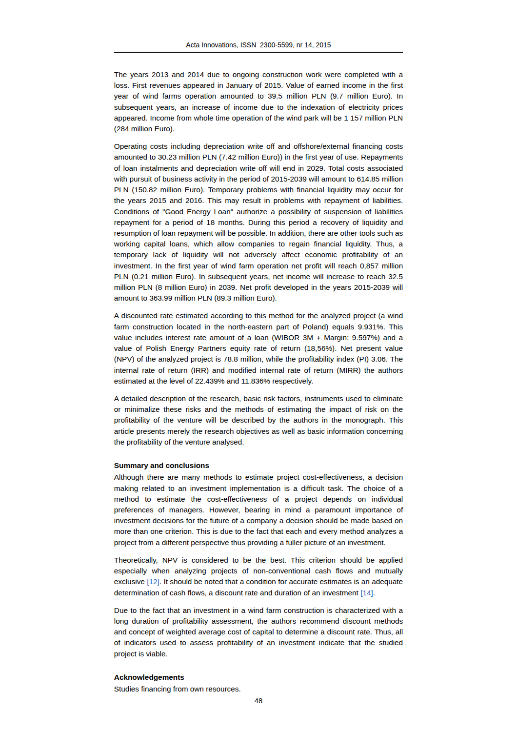Acta Innovations, ISSN 2300-5599, nr 14, 2015
The years 2013 and 2014 due to ongoing construction work were completed with a loss. First revenues appeared in January of 2015. Value of earned income in the first year of wind farms operation amounted to 39.5 million PLN (9.7 million Euro). In subsequent years, an increase of income due to the indexation of electricity prices appeared. Income from whole time operation of the wind park will be 1 157 million PLN (284 million Euro).
Operating costs including depreciation write off and offshore/external financing costs amounted to 30.23 million PLN (7.42 million Euro)) in the first year of use. Repayments of loan instalments and depreciation write off will end in 2029. Total costs associated with pursuit of business activity in the period of 2015-2039 will amount to 614.85 million PLN (150.82 million Euro). Temporary problems with financial liquidity may occur for the years 2015 and 2016. This may result in problems with repayment of liabilities. Conditions of "Good Energy Loan" authorize a possibility of suspension of liabilities repayment for a period of 18 months. During this period a recovery of liquidity and resumption of loan repayment will be possible. In addition, there are other tools such as working capital loans, which allow companies to regain financial liquidity. Thus, a temporary lack of liquidity will not adversely affect economic profitability of an investment. In the first year of wind farm operation net profit will reach 0,857 million PLN (0.21 million Euro). In subsequent years, net income will increase to reach 32.5 million PLN (8 million Euro) in 2039. Net profit developed in the years 2015-2039 will amount to 363.99 million PLN (89.3 million Euro).
A discounted rate estimated according to this method for the analyzed project (a wind farm construction located in the north-eastern part of Poland) equals 9.931%. This value includes interest rate amount of a loan (WIBOR 3M + Margin: 9.597%) and a value of Polish Energy Partners equity rate of return (18,56%). Net present value (NPV) of the analyzed project is 78.8 million, while the profitability index (PI) 3.06. The internal rate of return (IRR) and modified internal rate of return (MIRR) the authors estimated at the level of 22.439% and 11.836% respectively.
A detailed description of the research, basic risk factors, instruments used to eliminate or minimalize these risks and the methods of estimating the impact of risk on the profitability of the venture will be described by the authors in the monograph. This article presents merely the research objectives as well as basic information concerning the profitability of the venture analysed.
Summary and conclusions
Although there are many methods to estimate project cost-effectiveness, a decision making related to an investment implementation is a difficult task. The choice of a method to estimate the cost-effectiveness of a project depends on individual preferences of managers. However, bearing in mind a paramount importance of investment decisions for the future of a company a decision should be made based on more than one criterion. This is due to the fact that each and every method analyzes a project from a different perspective thus providing a fuller picture of an investment.
Theoretically, NPV is considered to be the best. This criterion should be applied especially when analyzing projects of non-conventional cash flows and mutually exclusive [12]. It should be noted that a condition for accurate estimates is an adequate determination of cash flows, a discount rate and duration of an investment [14].
Due to the fact that an investment in a wind farm construction is characterized with a long duration of profitability assessment, the authors recommend discount methods and concept of weighted average cost of capital to determine a discount rate. Thus, all of indicators used to assess profitability of an investment indicate that the studied project is viable.
Acknowledgements
Studies financing from own resources.
48